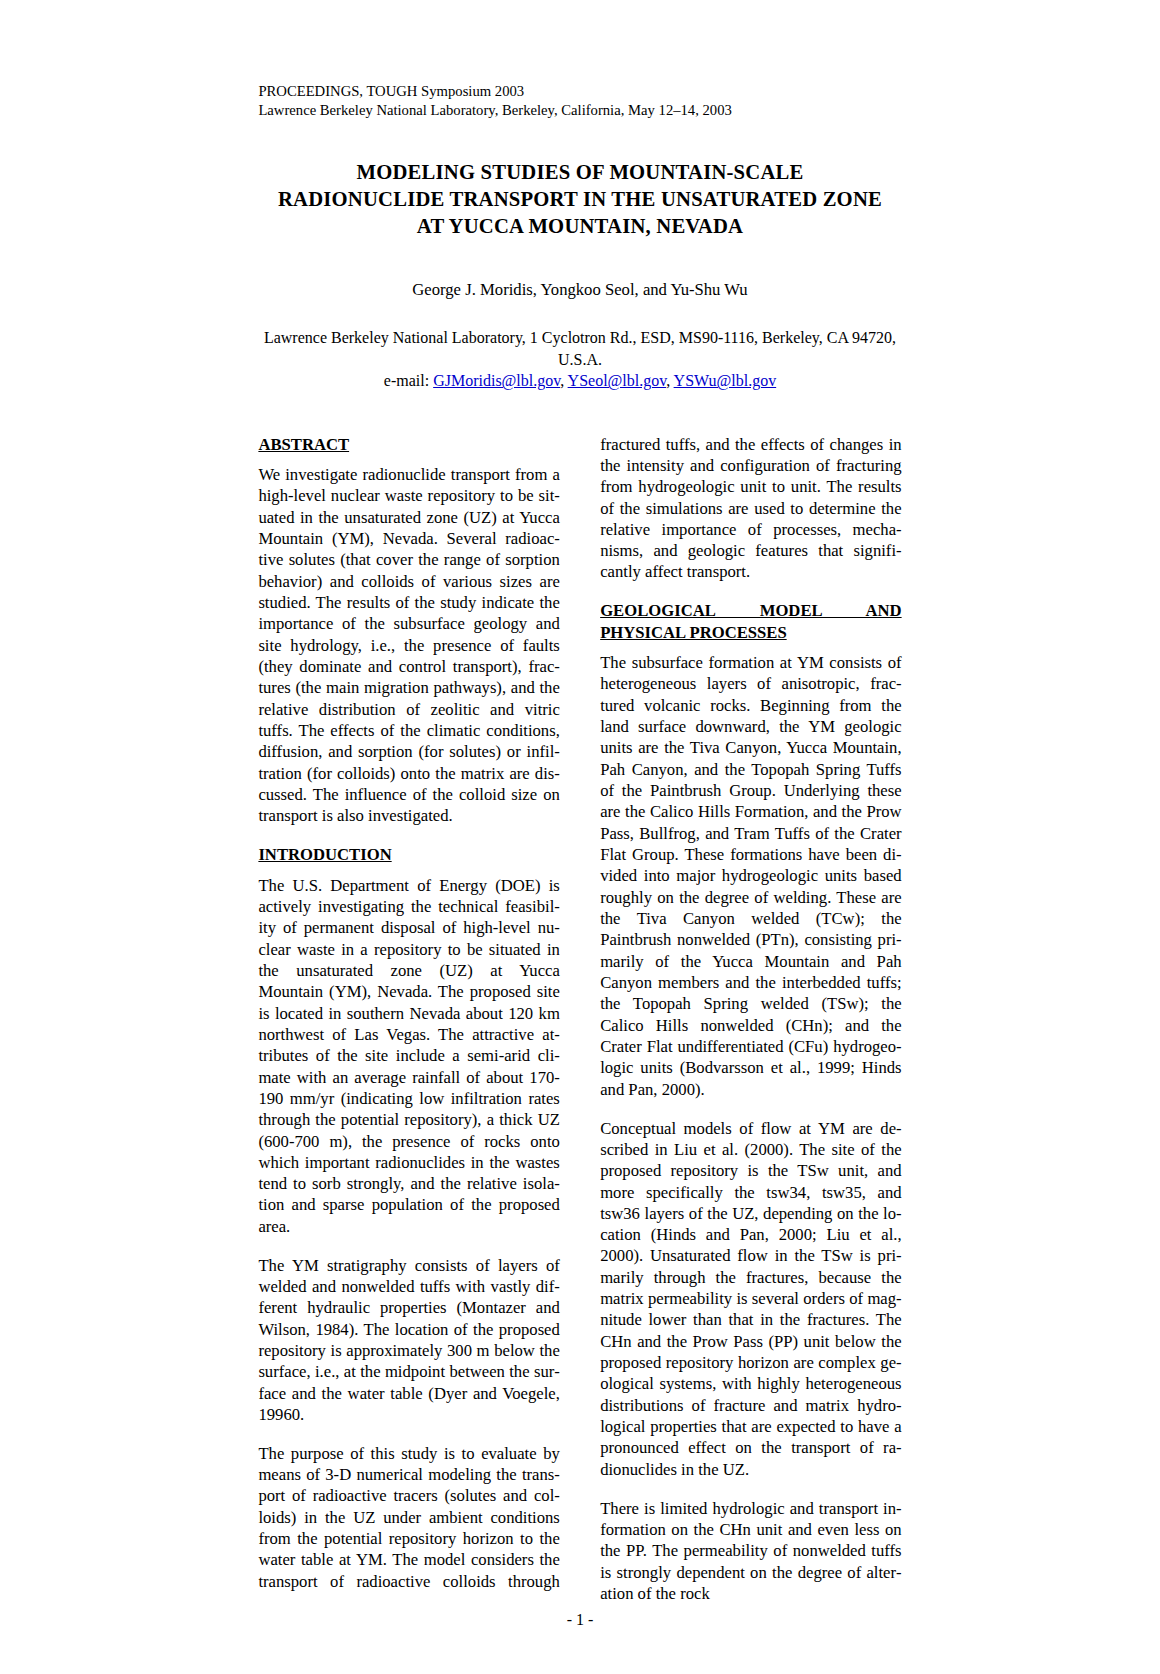PROCEEDINGS, TOUGH Symposium 2003
Lawrence Berkeley National Laboratory, Berkeley, California, May 12–14, 2003
MODELING STUDIES OF MOUNTAIN-SCALE
RADIONUCLIDE TRANSPORT IN THE UNSATURATED ZONE
AT YUCCA MOUNTAIN, NEVADA
George J. Moridis, Yongkoo Seol, and Yu-Shu Wu
Lawrence Berkeley National Laboratory, 1 Cyclotron Rd., ESD, MS90-1116, Berkeley, CA 94720, U.S.A.
e-mail: GJMoridis@lbl.gov, YSeol@lbl.gov, YSWu@lbl.gov
ABSTRACT
We investigate radionuclide transport from a high-level nuclear waste repository to be situated in the unsaturated zone (UZ) at Yucca Mountain (YM), Nevada. Several radioactive solutes (that cover the range of sorption behavior) and colloids of various sizes are studied. The results of the study indicate the importance of the subsurface geology and site hydrology, i.e., the presence of faults (they dominate and control transport), fractures (the main migration pathways), and the relative distribution of zeolitic and vitric tuffs. The effects of the climatic conditions, diffusion, and sorption (for solutes) or infiltration (for colloids) onto the matrix are discussed. The influence of the colloid size on transport is also investigated.
INTRODUCTION
The U.S. Department of Energy (DOE) is actively investigating the technical feasibility of permanent disposal of high-level nuclear waste in a repository to be situated in the unsaturated zone (UZ) at Yucca Mountain (YM), Nevada. The proposed site is located in southern Nevada about 120 km northwest of Las Vegas. The attractive attributes of the site include a semi-arid climate with an average rainfall of about 170-190 mm/yr (indicating low infiltration rates through the potential repository), a thick UZ (600-700 m), the presence of rocks onto which important radionuclides in the wastes tend to sorb strongly, and the relative isolation and sparse population of the proposed area.
The YM stratigraphy consists of layers of welded and nonwelded tuffs with vastly different hydraulic properties (Montazer and Wilson, 1984). The location of the proposed repository is approximately 300 m below the surface, i.e., at the midpoint between the surface and the water table (Dyer and Voegele, 19960.
The purpose of this study is to evaluate by means of 3-D numerical modeling the transport of radioactive tracers (solutes and colloids) in the UZ under ambient conditions from the potential repository horizon to the water table at YM. The model considers the transport of radioactive colloids through fractured tuffs, and the effects of changes in the intensity and configuration of fracturing from hydrogeologic unit to unit. The results of the simulations are used to determine the relative importance of processes, mechanisms, and geologic features that significantly affect transport.
GEOLOGICAL MODEL AND PHYSICAL PROCESSES
The subsurface formation at YM consists of heterogeneous layers of anisotropic, fractured volcanic rocks. Beginning from the land surface downward, the YM geologic units are the Tiva Canyon, Yucca Mountain, Pah Canyon, and the Topopah Spring Tuffs of the Paintbrush Group. Underlying these are the Calico Hills Formation, and the Prow Pass, Bullfrog, and Tram Tuffs of the Crater Flat Group. These formations have been divided into major hydrogeologic units based roughly on the degree of welding. These are the Tiva Canyon welded (TCw); the Paintbrush nonwelded (PTn), consisting primarily of the Yucca Mountain and Pah Canyon members and the interbedded tuffs; the Topopah Spring welded (TSw); the Calico Hills nonwelded (CHn); and the Crater Flat undifferentiated (CFu) hydrogeologic units (Bodvarsson et al., 1999; Hinds and Pan, 2000).
Conceptual models of flow at YM are described in Liu et al. (2000). The site of the proposed repository is the TSw unit, and more specifically the tsw34, tsw35, and tsw36 layers of the UZ, depending on the location (Hinds and Pan, 2000; Liu et al., 2000). Unsaturated flow in the TSw is primarily through the fractures, because the matrix permeability is several orders of magnitude lower than that in the fractures. The CHn and the Prow Pass (PP) unit below the proposed repository horizon are complex geological systems, with highly heterogeneous distributions of fracture and matrix hydrological properties that are expected to have a pronounced effect on the transport of radionuclides in the UZ.
There is limited hydrologic and transport information on the CHn unit and even less on the PP. The permeability of nonwelded tuffs is strongly dependent on the degree of alteration of the rock
- 1 -